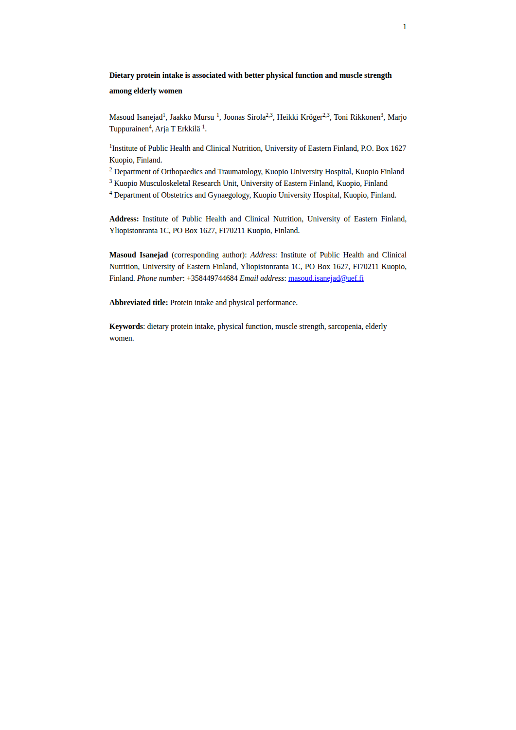1
Dietary protein intake is associated with better physical function and muscle strength among elderly women
Masoud Isanejad1, Jaakko Mursu 1, Joonas Sirola2,3, Heikki Kröger2,3, Toni Rikkonen3, Marjo Tuppurainen4, Arja T Erkkilä 1.
1Institute of Public Health and Clinical Nutrition, University of Eastern Finland, P.O. Box 1627 Kuopio, Finland.
2 Department of Orthopaedics and Traumatology, Kuopio University Hospital, Kuopio Finland
3 Kuopio Musculoskeletal Research Unit, University of Eastern Finland, Kuopio, Finland
4 Department of Obstetrics and Gynaegology, Kuopio University Hospital, Kuopio, Finland.
Address: Institute of Public Health and Clinical Nutrition, University of Eastern Finland, Yliopistonranta 1C, PO Box 1627, FI70211 Kuopio, Finland.
Masoud Isanejad (corresponding author): Address: Institute of Public Health and Clinical Nutrition, University of Eastern Finland, Yliopistonranta 1C, PO Box 1627, FI70211 Kuopio, Finland. Phone number: +358449744684 Email address: masoud.isanejad@uef.fi
Abbreviated title: Protein intake and physical performance.
Keywords: dietary protein intake, physical function, muscle strength, sarcopenia, elderly women.